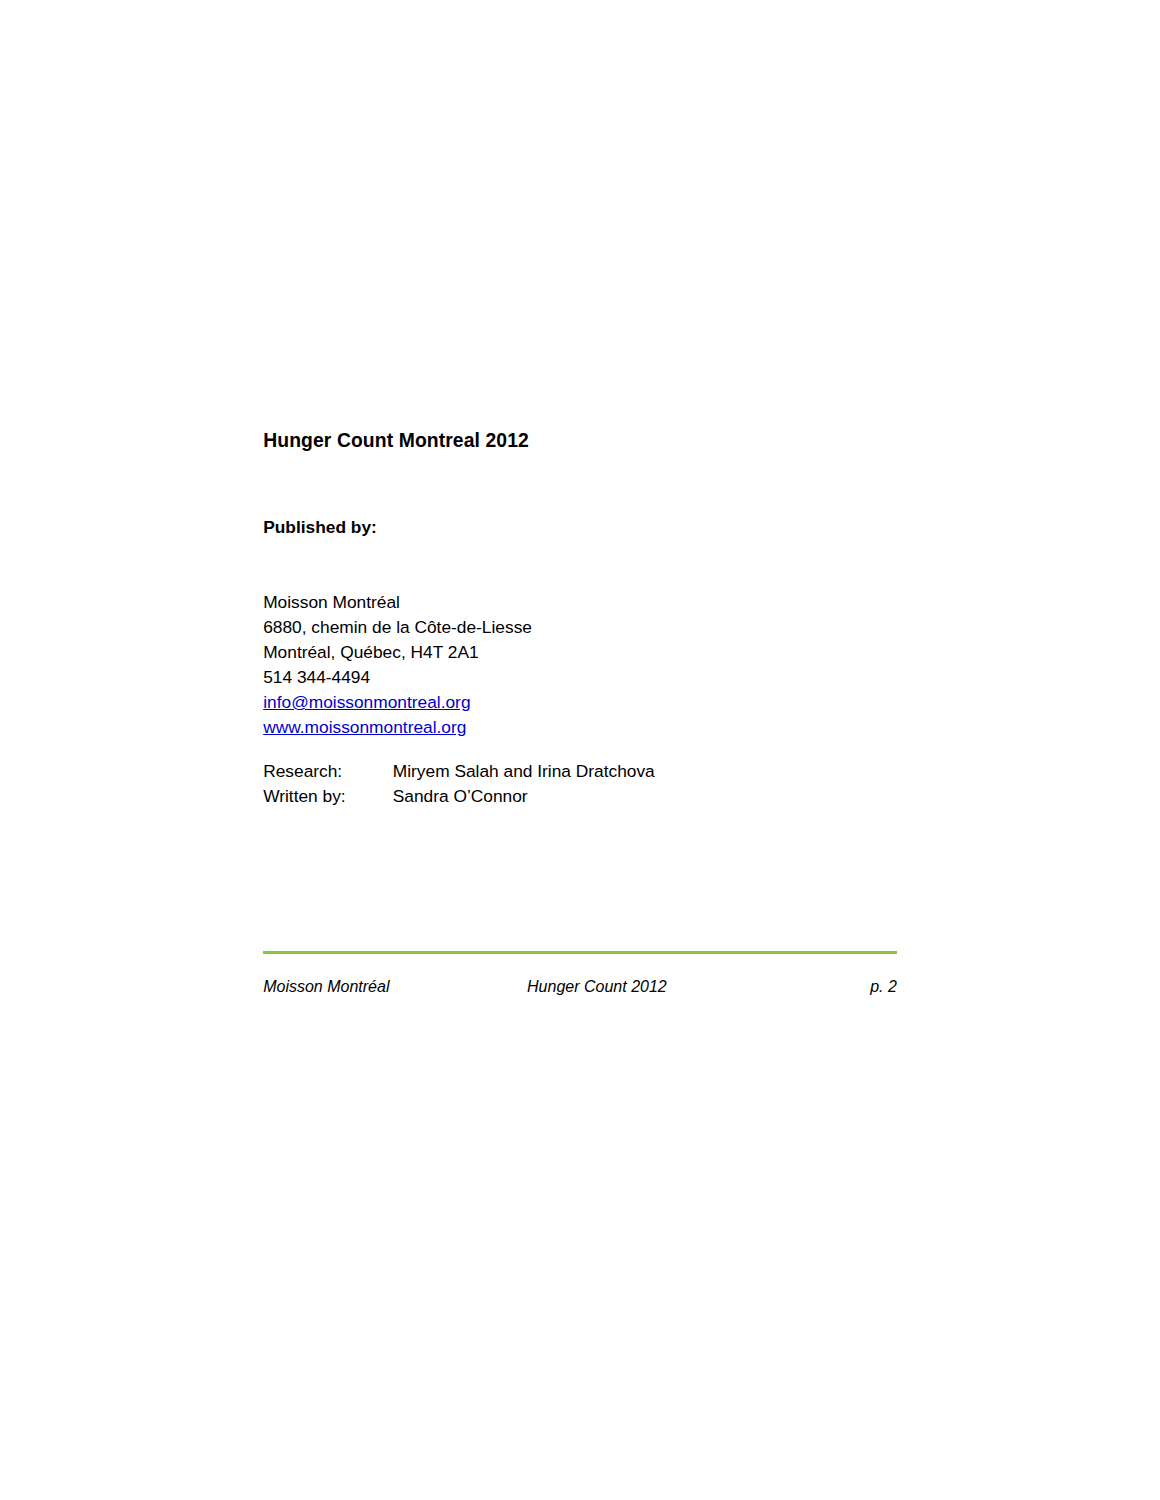Hunger Count Montreal 2012
Published by:
Moisson Montréal
6880, chemin de la Côte-de-Liesse
Montréal, Québec, H4T 2A1
514 344-4494
info@moissonmontreal.org
www.moissonmontreal.org
| Research: | Miryem Salah and Irina Dratchova |
| Written by: | Sandra O’Connor |
Moisson Montréal
Hunger Count 2012
p. 2